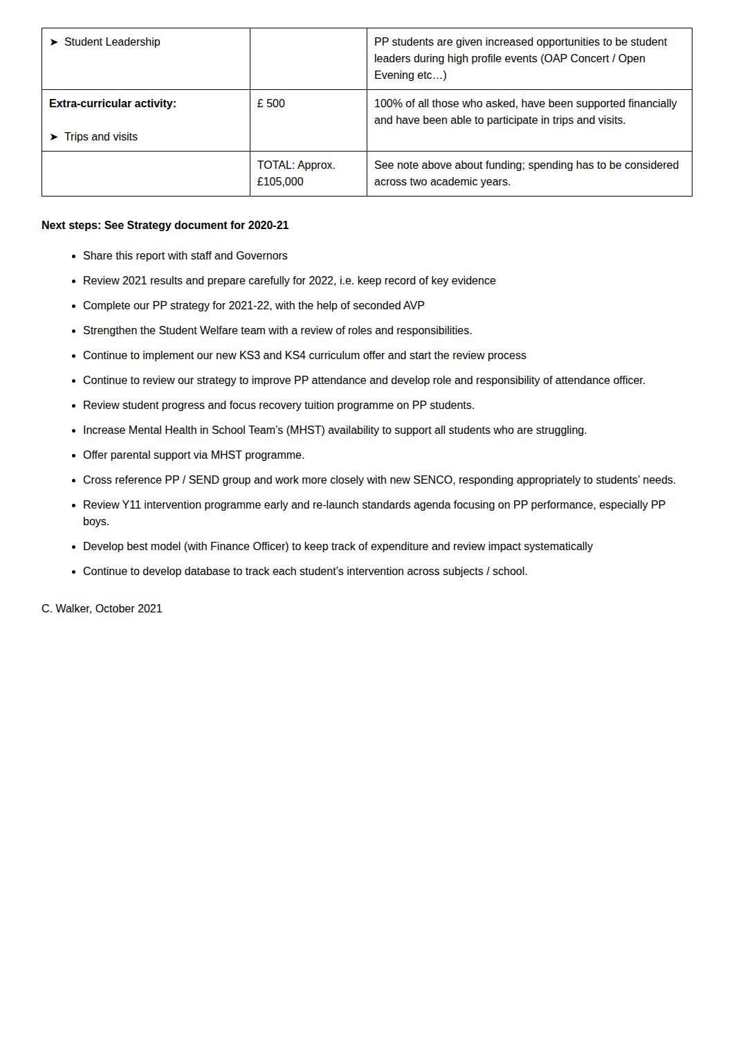| ➤ Student Leadership | | PP students are given increased opportunities to be student leaders during high profile events (OAP Concert / Open Evening etc…) |
| Extra-curricular activity: ➤ Trips and visits | £ 500 | 100% of all those who asked, have been supported financially and have been able to participate in trips and visits. |
| | TOTAL: Approx. £105,000 | See note above about funding; spending has to be considered across two academic years. |
Next steps: See Strategy document for 2020-21
Share this report with staff and Governors
Review 2021 results and prepare carefully for 2022, i.e. keep record of key evidence
Complete our PP strategy for 2021-22, with the help of seconded AVP
Strengthen the Student Welfare team with a review of roles and responsibilities.
Continue to implement our new KS3 and KS4 curriculum offer and start the review process
Continue to review our strategy to improve PP attendance and develop role and responsibility of attendance officer.
Review student progress and focus recovery tuition programme on PP students.
Increase Mental Health in School Team’s (MHST) availability to support all students who are struggling.
Offer parental support via MHST programme.
Cross reference PP / SEND group and work more closely with new SENCO, responding appropriately to students’ needs.
Review Y11 intervention programme early and re-launch standards agenda focusing on PP performance, especially PP boys.
Develop best model (with Finance Officer) to keep track of expenditure and review impact systematically
Continue to develop database to track each student’s intervention across subjects / school.
C. Walker, October 2021